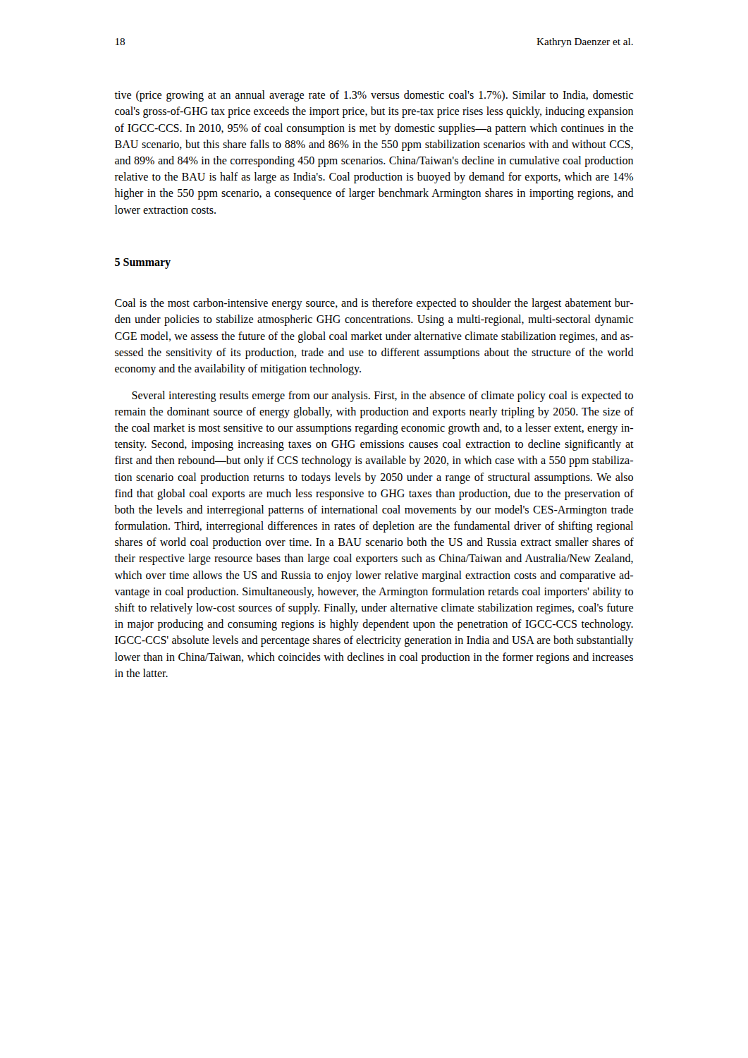18 Kathryn Daenzer et al.
tive (price growing at an annual average rate of 1.3% versus domestic coal's 1.7%). Similar to India, domestic coal's gross-of-GHG tax price exceeds the import price, but its pre-tax price rises less quickly, inducing expansion of IGCC-CCS. In 2010, 95% of coal consumption is met by domestic supplies—a pattern which continues in the BAU scenario, but this share falls to 88% and 86% in the 550 ppm stabilization scenarios with and without CCS, and 89% and 84% in the corresponding 450 ppm scenarios. China/Taiwan's decline in cumulative coal production relative to the BAU is half as large as India's. Coal production is buoyed by demand for exports, which are 14% higher in the 550 ppm scenario, a consequence of larger benchmark Armington shares in importing regions, and lower extraction costs.
5 Summary
Coal is the most carbon-intensive energy source, and is therefore expected to shoulder the largest abatement burden under policies to stabilize atmospheric GHG concentrations. Using a multi-regional, multi-sectoral dynamic CGE model, we assess the future of the global coal market under alternative climate stabilization regimes, and assessed the sensitivity of its production, trade and use to different assumptions about the structure of the world economy and the availability of mitigation technology.
Several interesting results emerge from our analysis. First, in the absence of climate policy coal is expected to remain the dominant source of energy globally, with production and exports nearly tripling by 2050. The size of the coal market is most sensitive to our assumptions regarding economic growth and, to a lesser extent, energy intensity. Second, imposing increasing taxes on GHG emissions causes coal extraction to decline significantly at first and then rebound—but only if CCS technology is available by 2020, in which case with a 550 ppm stabilization scenario coal production returns to todays levels by 2050 under a range of structural assumptions. We also find that global coal exports are much less responsive to GHG taxes than production, due to the preservation of both the levels and interregional patterns of international coal movements by our model's CES-Armington trade formulation. Third, interregional differences in rates of depletion are the fundamental driver of shifting regional shares of world coal production over time. In a BAU scenario both the US and Russia extract smaller shares of their respective large resource bases than large coal exporters such as China/Taiwan and Australia/New Zealand, which over time allows the US and Russia to enjoy lower relative marginal extraction costs and comparative advantage in coal production. Simultaneously, however, the Armington formulation retards coal importers' ability to shift to relatively low-cost sources of supply. Finally, under alternative climate stabilization regimes, coal's future in major producing and consuming regions is highly dependent upon the penetration of IGCC-CCS technology. IGCC-CCS' absolute levels and percentage shares of electricity generation in India and USA are both substantially lower than in China/Taiwan, which coincides with declines in coal production in the former regions and increases in the latter.